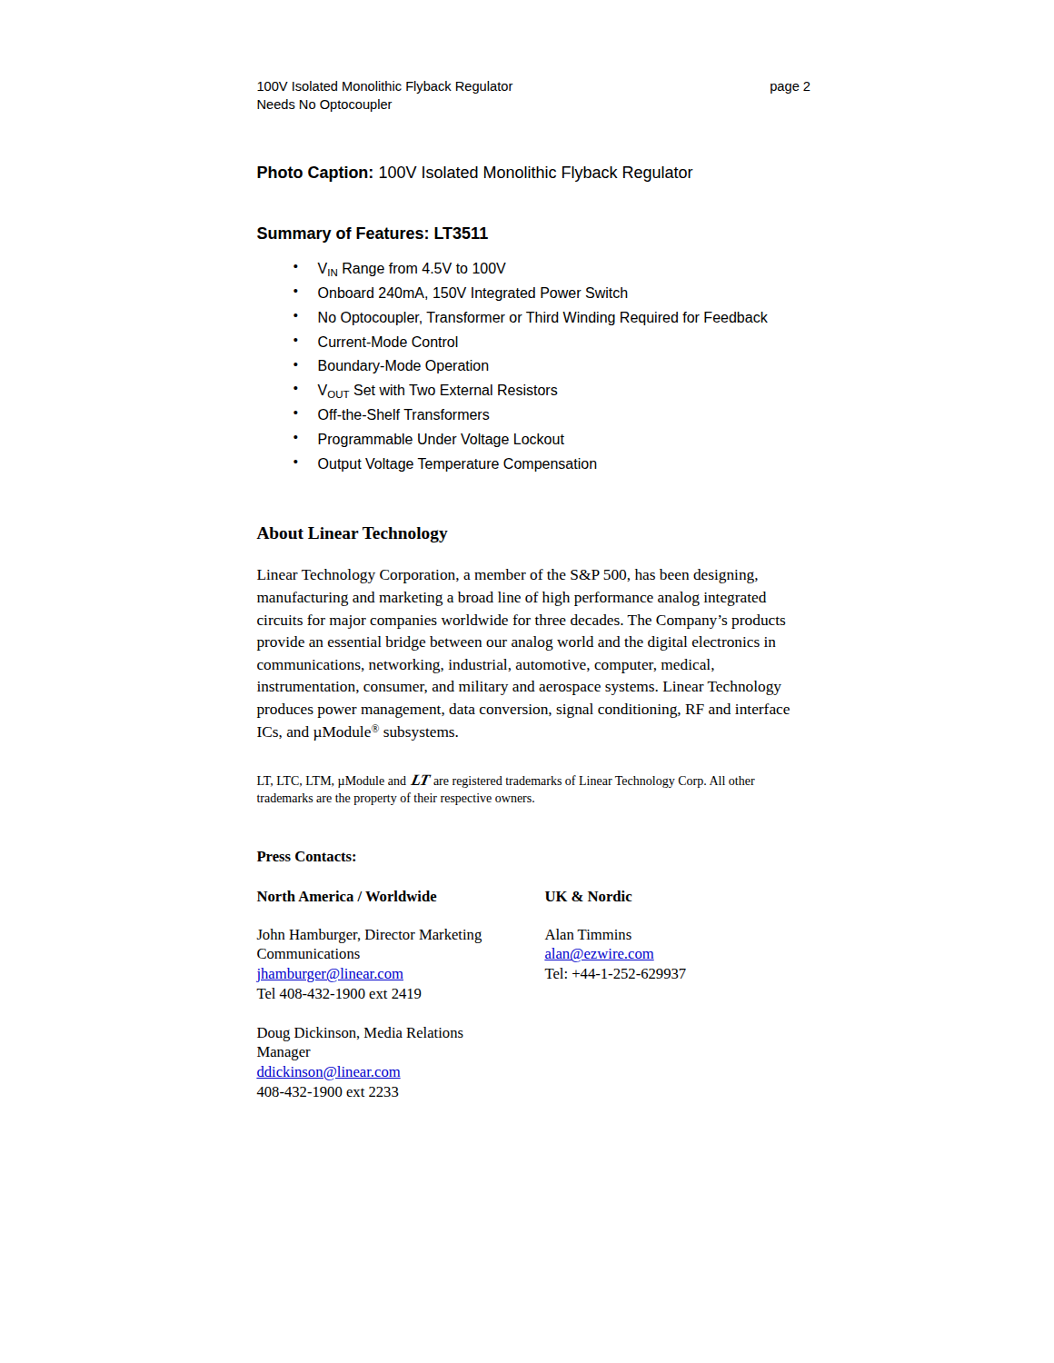| 100V Isolated Monolithic Flyback Regulator | page 2 |
| Needs No Optocoupler | |
Photo Caption: 100V Isolated Monolithic Flyback Regulator
Summary of Features: LT3511
VIN Range from 4.5V to 100V
Onboard 240mA, 150V Integrated Power Switch
No Optocoupler, Transformer or Third Winding Required for Feedback
Current-Mode Control
Boundary-Mode Operation
VOUT Set with Two External Resistors
Off-the-Shelf Transformers
Programmable Under Voltage Lockout
Output Voltage Temperature Compensation
About Linear Technology
Linear Technology Corporation, a member of the S&P 500, has been designing, manufacturing and marketing a broad line of high performance analog integrated circuits for major companies worldwide for three decades. The Company’s products provide an essential bridge between our analog world and the digital electronics in communications, networking, industrial, automotive, computer, medical, instrumentation, consumer, and military and aerospace systems. Linear Technology produces power management, data conversion, signal conditioning, RF and interface ICs, and µModule® subsystems.
LT, LTC, LTM, µModule and LT are registered trademarks of Linear Technology Corp. All other trademarks are the property of their respective owners.
Press Contacts:
| North America / Worldwide | UK & Nordic |
| John Hamburger, Director Marketing Communications jhamburger@linear.com Tel 408-432-1900 ext 2419 Doug Dickinson, Media Relations Manager ddickinson@linear.com 408-432-1900 ext 2233 | Alan Timmins alan@ezwire.com Tel: +44-1-252-629937 |